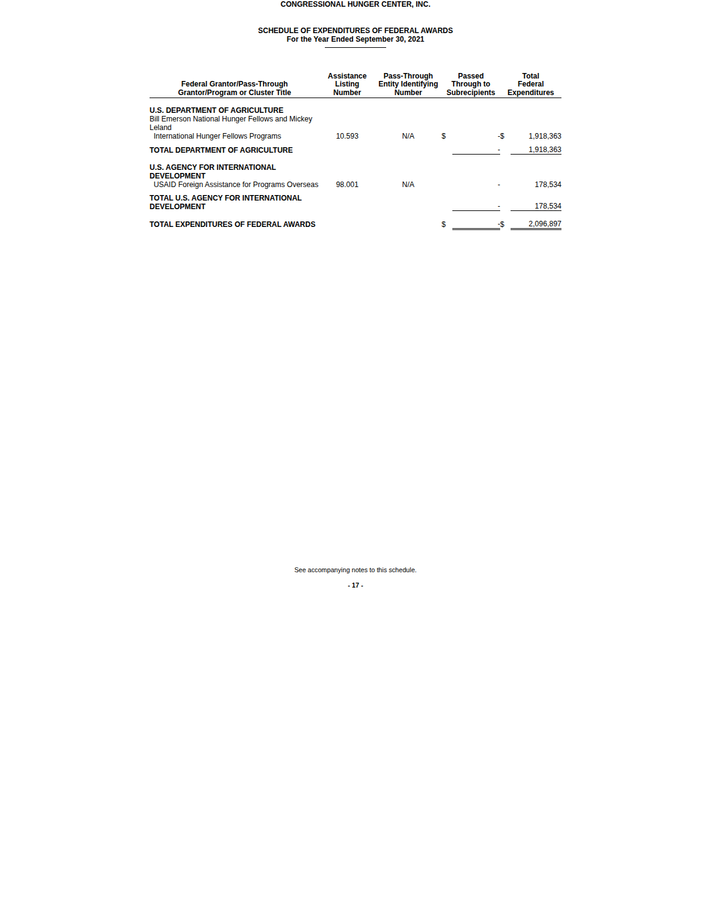CONGRESSIONAL HUNGER CENTER, INC.
SCHEDULE OF EXPENDITURES OF FEDERAL AWARDS
For the Year Ended September 30, 2021
| Federal Grantor/Pass-Through Grantor/Program or Cluster Title | Assistance Listing Number | Pass-Through Entity Identifying Number | Passed Through to Subrecipients | Total Federal Expenditures |
| U.S. DEPARTMENT OF AGRICULTURE | | | | | | |
| Bill Emerson National Hunger Fellows and Mickey Leland | | | | | | |
| International Hunger Fellows Programs | 10.593 | N/A | $ | - | $ | 1,918,363 |
| TOTAL DEPARTMENT OF AGRICULTURE | | | | - | | 1,918,363 |
| U.S. AGENCY FOR INTERNATIONAL DEVELOPMENT | | | | | | |
| USAID Foreign Assistance for Programs Overseas | 98.001 | N/A | | - | | 178,534 |
| TOTAL U.S. AGENCY FOR INTERNATIONAL DEVELOPMENT | | | | - | | 178,534 |
| TOTAL EXPENDITURES OF FEDERAL AWARDS | | | $ | - | $ | 2,096,897 |
See accompanying notes to this schedule.
- 17 -